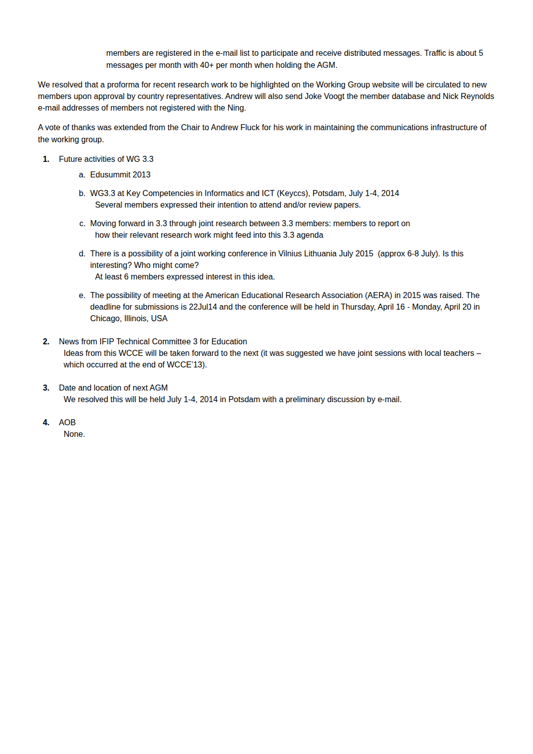members are registered in the e-mail list to participate and receive distributed messages. Traffic is about 5 messages per month with 40+ per month when holding the AGM.
We resolved that a proforma for recent research work to be highlighted on the Working Group website will be circulated to new members upon approval by country representatives. Andrew will also send Joke Voogt the member database and Nick Reynolds e-mail addresses of members not registered with the Ning.
A vote of thanks was extended from the Chair to Andrew Fluck for his work in maintaining the communications infrastructure of the working group.
Future activities of WG 3.3
Edusummit 2013
WG3.3 at Key Competencies in Informatics and ICT (Keyccs), Potsdam, July 1-4, 2014 Several members expressed their intention to attend and/or review papers.
Moving forward in 3.3 through joint research between 3.3 members: members to report on how their relevant research work might feed into this 3.3 agenda
There is a possibility of a joint working conference in Vilnius Lithuania July 2015 (approx 6-8 July). Is this interesting? Who might come? At least 6 members expressed interest in this idea.
The possibility of meeting at the American Educational Research Association (AERA) in 2015 was raised. The deadline for submissions is 22Jul14 and the conference will be held in Thursday, April 16 - Monday, April 20 in Chicago, Illinois, USA
News from IFIP Technical Committee 3 for Education Ideas from this WCCE will be taken forward to the next (it was suggested we have joint sessions with local teachers – which occurred at the end of WCCE’13).
Date and location of next AGM We resolved this will be held July 1-4, 2014 in Potsdam with a preliminary discussion by e-mail.
AOB None.